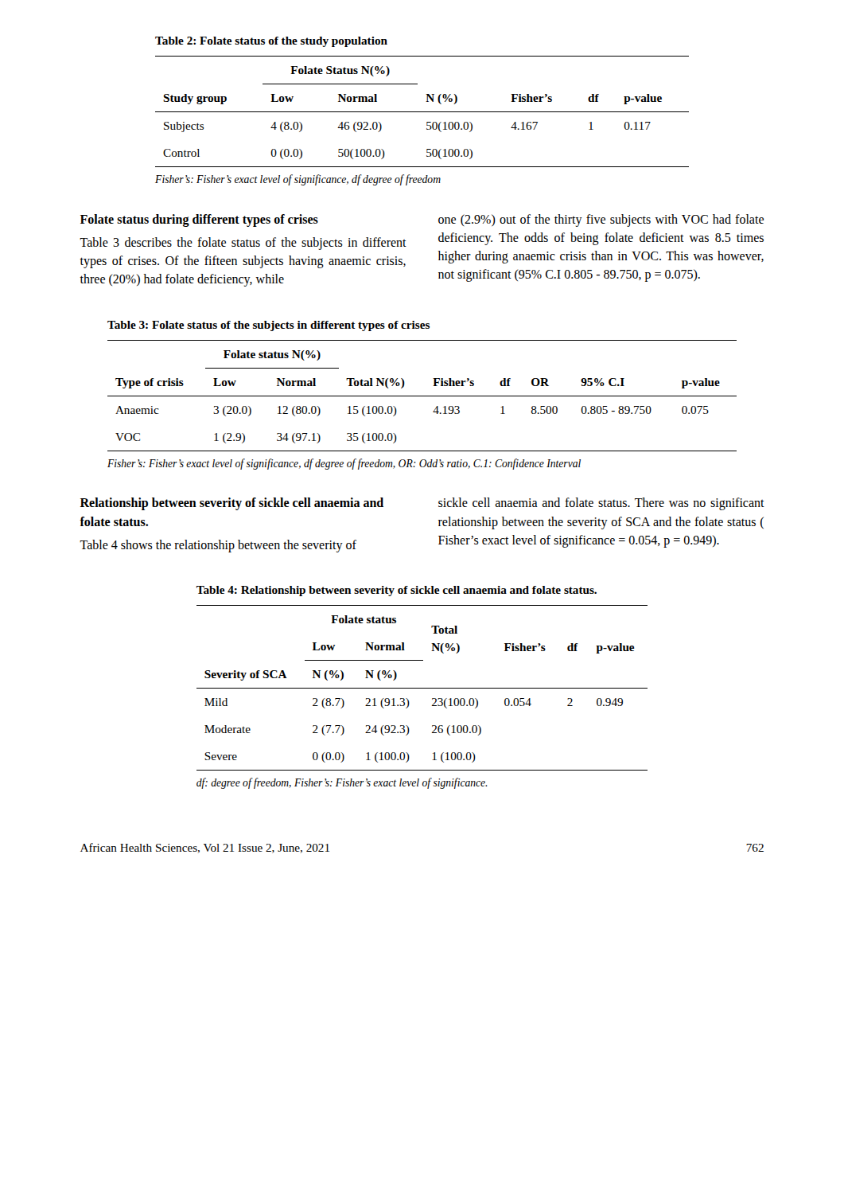Table 2: Folate status of the study population
| Study group | Folate Status N(%) | N (%) | Fisher’s | df | p-value |
| --- | --- | --- | --- | --- | --- |
| Low | Normal |
| Subjects | 4 (8.0) | 46 (92.0) | 50(100.0) | 4.167 | 1 | 0.117 |
| Control | 0 (0.0) | 50(100.0) | 50(100.0) | | | |
Fisher’s: Fisher’s exact level of significance, df degree of freedom
Folate status during different types of crises
Table 3 describes the folate status of the subjects in different types of crises. Of the fifteen subjects having anaemic crisis, three (20%) had folate deficiency, while
one (2.9%) out of the thirty five subjects with VOC had folate deficiency. The odds of being folate deficient was 8.5 times higher during anaemic crisis than in VOC. This was however, not significant (95% C.I 0.805 - 89.750, p = 0.075).
Table 3: Folate status of the subjects in different types of crises
| Type of crisis | Folate status N(%) | Total N(%) | Fisher’s | df | OR | 95% C.I | p-value |
| --- | --- | --- | --- | --- | --- | --- | --- |
| Low | Normal |
| Anaemic | 3 (20.0) | 12 (80.0) | 15 (100.0) | 4.193 | 1 | 8.500 | 0.805 - 89.750 | 0.075 |
| VOC | 1 (2.9) | 34 (97.1) | 35 (100.0) | | | | | |
Fisher’s: Fisher’s exact level of significance, df degree of freedom, OR: Odd’s ratio, C.1: Confidence Interval
Relationship between severity of sickle cell anaemia and folate status.
Table 4 shows the relationship between the severity of
sickle cell anaemia and folate status. There was no significant relationship between the severity of SCA and the folate status ( Fisher’s exact level of significance = 0.054, p = 0.949).
Table 4: Relationship between severity of sickle cell anaemia and folate status.
| Severity of SCA | Folate status | Total N(%) | Fisher’s | df | p-value |
| --- | --- | --- | --- | --- | --- |
| Low | Normal |
| N (%) | N (%) | | | | |
| Mild | 2 (8.7) | 21 (91.3) | 23(100.0) | 0.054 | 2 | 0.949 |
| Moderate | 2 (7.7) | 24 (92.3) | 26 (100.0) | | | |
| Severe | 0 (0.0) | 1 (100.0) | 1 (100.0) | | | |
df: degree of freedom, Fisher’s: Fisher’s exact level of significance.
African Health Sciences, Vol 21 Issue 2, June, 2021 762